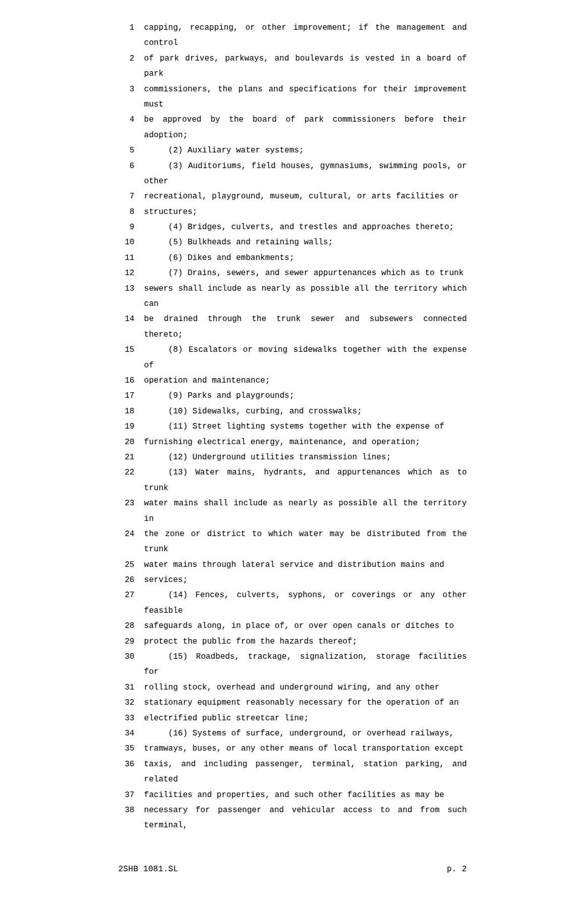capping, recapping, or other improvement; if the management and control
of park drives, parkways, and boulevards is vested in a board of park
commissioners, the plans and specifications for their improvement must
be approved by the board of park commissioners before their adoption;
(2) Auxiliary water systems;
(3) Auditoriums, field houses, gymnasiums, swimming pools, or other
recreational, playground, museum, cultural, or arts facilities or
structures;
(4) Bridges, culverts, and trestles and approaches thereto;
(5) Bulkheads and retaining walls;
(6) Dikes and embankments;
(7) Drains, sewers, and sewer appurtenances which as to trunk
sewers shall include as nearly as possible all the territory which can
be drained through the trunk sewer and subsewers connected thereto;
(8) Escalators or moving sidewalks together with the expense of
operation and maintenance;
(9) Parks and playgrounds;
(10) Sidewalks, curbing, and crosswalks;
(11) Street lighting systems together with the expense of
furnishing electrical energy, maintenance, and operation;
(12) Underground utilities transmission lines;
(13) Water mains, hydrants, and appurtenances which as to trunk
water mains shall include as nearly as possible all the territory in
the zone or district to which water may be distributed from the trunk
water mains through lateral service and distribution mains and
services;
(14) Fences, culverts, syphons, or coverings or any other feasible
safeguards along, in place of, or over open canals or ditches to
protect the public from the hazards thereof;
(15) Roadbeds, trackage, signalization, storage facilities for
rolling stock, overhead and underground wiring, and any other
stationary equipment reasonably necessary for the operation of an
electrified public streetcar line;
(16) Systems of surface, underground, or overhead railways,
tramways, buses, or any other means of local transportation except
taxis, and including passenger, terminal, station parking, and related
facilities and properties, and such other facilities as may be
necessary for passenger and vehicular access to and from such terminal,
2SHB 1081.SL p. 2